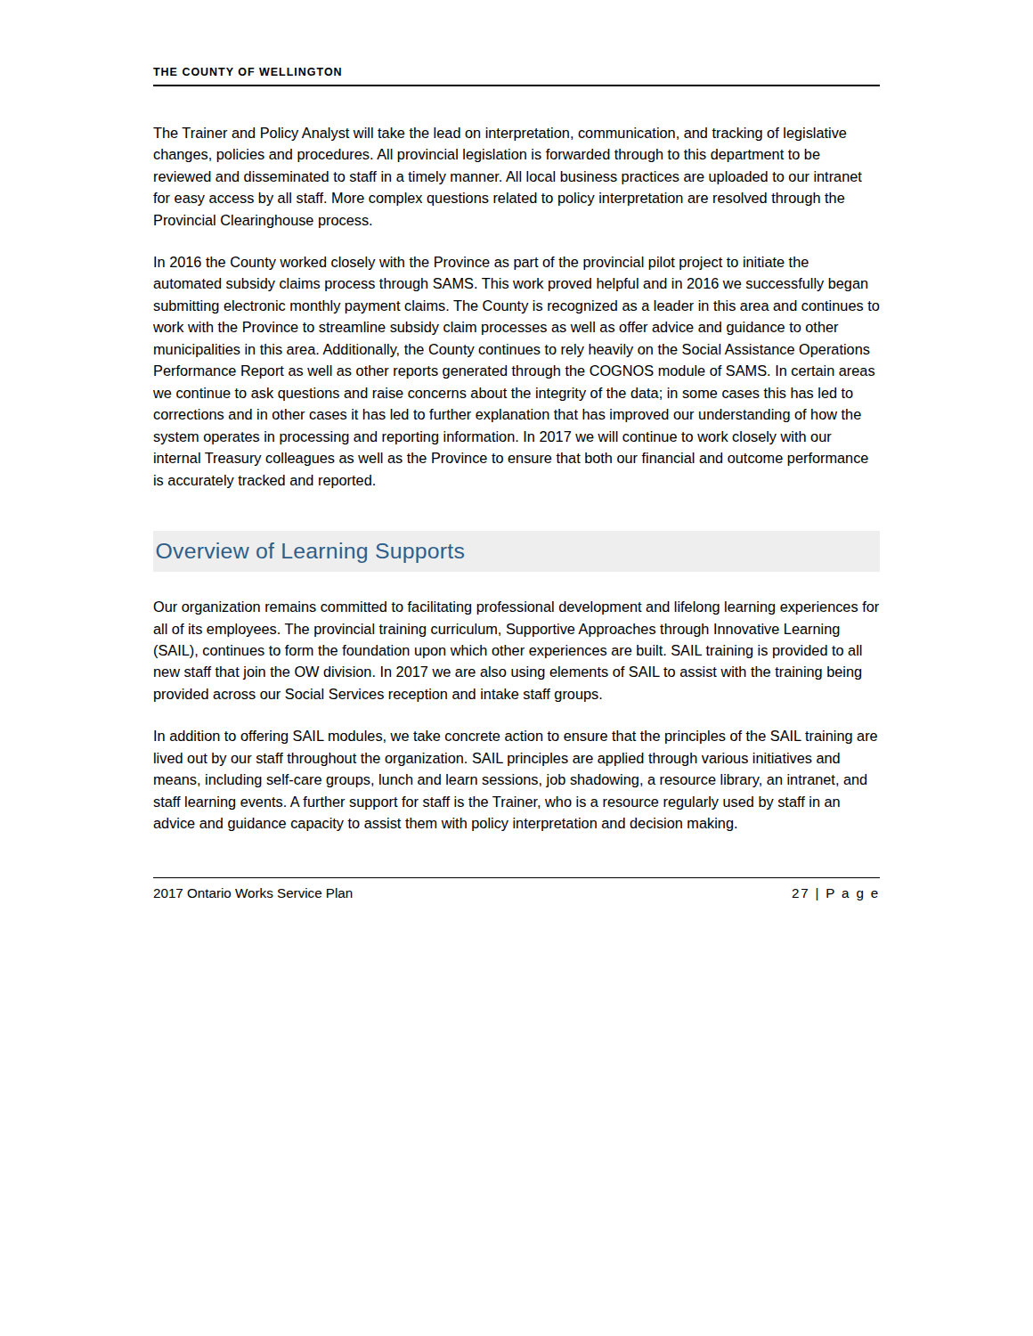THE COUNTY OF WELLINGTON
The Trainer and Policy Analyst will take the lead on interpretation, communication, and tracking of legislative changes, policies and procedures. All provincial legislation is forwarded through to this department to be reviewed and disseminated to staff in a timely manner. All local business practices are uploaded to our intranet for easy access by all staff. More complex questions related to policy interpretation are resolved through the Provincial Clearinghouse process.
In 2016 the County worked closely with the Province as part of the provincial pilot project to initiate the automated subsidy claims process through SAMS. This work proved helpful and in 2016 we successfully began submitting electronic monthly payment claims. The County is recognized as a leader in this area and continues to work with the Province to streamline subsidy claim processes as well as offer advice and guidance to other municipalities in this area. Additionally, the County continues to rely heavily on the Social Assistance Operations Performance Report as well as other reports generated through the COGNOS module of SAMS. In certain areas we continue to ask questions and raise concerns about the integrity of the data; in some cases this has led to corrections and in other cases it has led to further explanation that has improved our understanding of how the system operates in processing and reporting information. In 2017 we will continue to work closely with our internal Treasury colleagues as well as the Province to ensure that both our financial and outcome performance is accurately tracked and reported.
Overview of Learning Supports
Our organization remains committed to facilitating professional development and lifelong learning experiences for all of its employees. The provincial training curriculum, Supportive Approaches through Innovative Learning (SAIL), continues to form the foundation upon which other experiences are built. SAIL training is provided to all new staff that join the OW division. In 2017 we are also using elements of SAIL to assist with the training being provided across our Social Services reception and intake staff groups.
In addition to offering SAIL modules, we take concrete action to ensure that the principles of the SAIL training are lived out by our staff throughout the organization. SAIL principles are applied through various initiatives and means, including self-care groups, lunch and learn sessions, job shadowing, a resource library, an intranet, and staff learning events. A further support for staff is the Trainer, who is a resource regularly used by staff in an advice and guidance capacity to assist them with policy interpretation and decision making.
2017 Ontario Works Service Plan 27 | P a g e